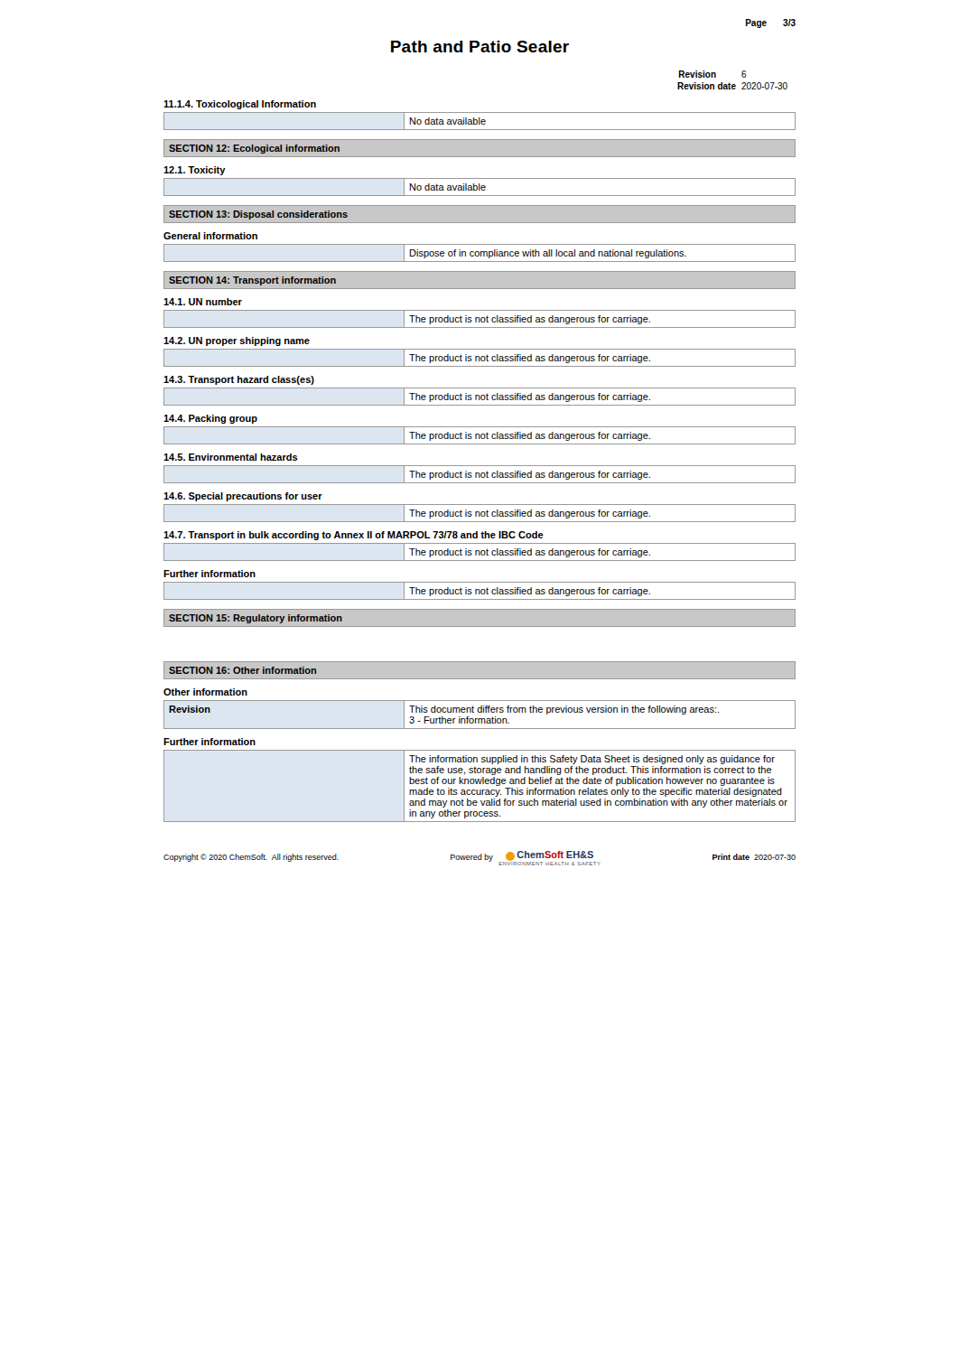Page3/3
Path and Patio Sealer
Revision 6
Revision date 2020-07-30
11.1.4. Toxicological Information
| | No data available |
SECTION 12: Ecological information
12.1. Toxicity
| | No data available |
SECTION 13: Disposal considerations
General information
| | Dispose of in compliance with all local and national regulations. |
SECTION 14: Transport information
14.1. UN number
| | The product is not classified as dangerous for carriage. |
14.2. UN proper shipping name
| | The product is not classified as dangerous for carriage. |
14.3. Transport hazard class(es)
| | The product is not classified as dangerous for carriage. |
14.4. Packing group
| | The product is not classified as dangerous for carriage. |
14.5. Environmental hazards
| | The product is not classified as dangerous for carriage. |
14.6. Special precautions for user
| | The product is not classified as dangerous for carriage. |
14.7. Transport in bulk according to Annex II of MARPOL 73/78 and the IBC Code
| | The product is not classified as dangerous for carriage. |
Further information
| | The product is not classified as dangerous for carriage. |
SECTION 15: Regulatory information
SECTION 16: Other information
Other information
| Revision | This document differs from the previous version in the following areas:. 3 - Further information. |
Further information
| | The information supplied in this Safety Data Sheet is designed only as guidance for the safe use, storage and handling of the product. This information is correct to the best of our knowledge and belief at the date of publication however no guarantee is made to its accuracy. This information relates only to the specific material designated and may not be valid for such material used in combination with any other materials or in any other process. |
Copyright © 2020 ChemSoft. All rights reserved.
Powered by Chem Soft EH&S
ENVIRONMENT HEALTH & SAFETY
Print date 2020-07-30